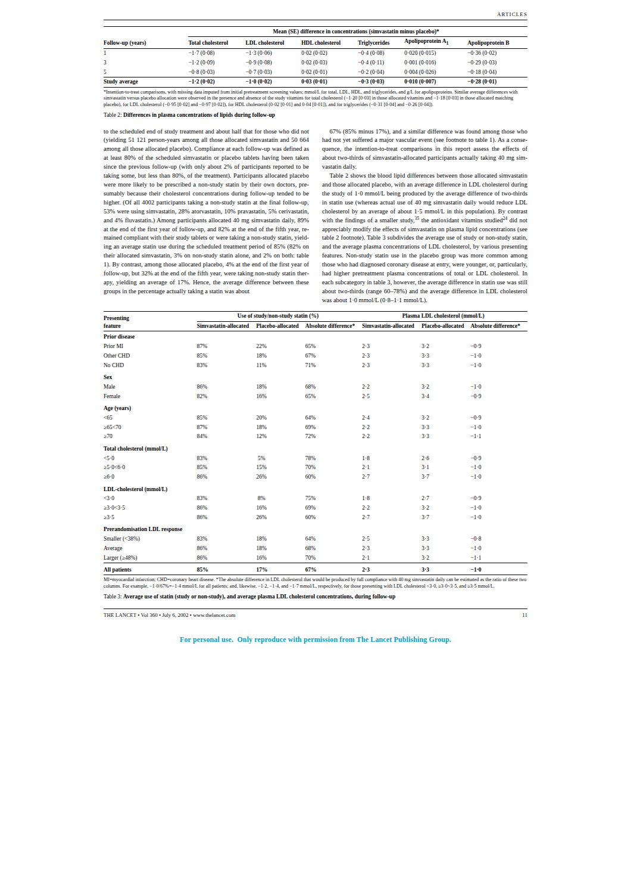Articles
| Follow-up (years) | Mean (SE) difference in concentrations (simvastatin minus placebo)* |
| --- | --- |
| Total cholesterol | LDL cholesterol | HDL cholesterol | Triglycerides | Apolipoprotein A 1 | Apolipoprotein B |
| 1 | −1·7 (0·08) | −1·3 (0·06) | 0·02 (0·02) | −0·4 (0·08) | 0·020 (0·015) | −0·36 (0·02) |
| 3 | −1·2 (0·09) | −0·9 (0·08) | 0·02 (0·03) | −0·4 (0·11) | 0·001 (0·016) | −0·29 (0·03) |
| 5 | −0·8 (0·03) | −0·7 (0·03) | 0·02 (0·01) | −0·2 (0·04) | 0·004 (0·026) | −0·18 (0·04) |
| Study average | −1·2 (0·02) | −1·0 (0·02) | 0·03 (0·01) | −0·3 (0·03) | 0·010 (0·007) | −0·28 (0·01) |
*Intention-to-treat comparisons, with missing data imputed from initial pretreatment screening values; mmol/L for total, LDL, HDL, and triglycerides, and g/L for apolipoproteins. Similar average differences with simvastatin versus placebo allocation were observed in the presence and absence of the study vitamins for total cholesterol (−1·20 [0·03] in those allocated vitamins and −1·18 [0·03] in those allocated matching placebo), for LDL cholesterol (−0·95 [0·02] and −0·97 [0·02]), for HDL cholesterol (0·02 [0·01] and 0·04 [0·01]), and for triglycerides (−0·31 [0·04] and −0·26 [0·04]).
Table 2: Differences in plasma concentrations of lipids during follow-up
to the scheduled end of study treatment and about half that for those who did not (yielding 51 121 person-years among all those allocated simvastatin and 50 664 among all those allocated placebo). Compliance at each follow-up was defined as at least 80% of the scheduled simvastatin or placebo tablets having been taken since the previous follow-up (with only about 2% of participants reported to be taking some, but less than 80%, of the treatment). Participants allocated placebo were more likely to be prescribed a non-study statin by their own doctors, presumably because their cholesterol concentrations during follow-up tended to be higher. (Of all 4002 participants taking a non-study statin at the final follow-up, 53% were using simvastatin, 28% atorvastatin, 10% pravastatin, 5% cerivastatin, and 4% fluvastatin.) Among participants allocated 40 mg simvastatin daily, 89% at the end of the first year of follow-up, and 82% at the end of the fifth year, remained compliant with their study tablets or were taking a non-study statin, yielding an average statin use during the scheduled treatment period of 85% (82% on their allocated simvastatin, 3% on non-study statin alone, and 2% on both: table 1). By contrast, among those allocated placebo, 4% at the end of the first year of follow-up, but 32% at the end of the fifth year, were taking non-study statin therapy, yielding an average of 17%. Hence, the average difference between these groups in the percentage actually taking a statin was about
67% (85% minus 17%), and a similar difference was found among those who had not yet suffered a major vascular event (see footnote to table 1). As a consequence, the intention-to-treat comparisons in this report assess the effects of about two-thirds of simvastatin-allocated participants actually taking 40 mg simvastatin daily.
Table 2 shows the blood lipid differences between those allocated simvastatin and those allocated placebo, with an average difference in LDL cholesterol during the study of 1·0 mmol/L being produced by the average difference of two-thirds in statin use (whereas actual use of 40 mg simvastatin daily would reduce LDL cholesterol by an average of about 1·5 mmol/L in this population). By contrast with the findings of a smaller study,35 the antioxidant vitamins studied24 did not appreciably modify the effects of simvastatin on plasma lipid concentrations (see table 2 footnote). Table 3 subdivides the average use of study or non-study statin, and the average plasma concentrations of LDL cholesterol, by various presenting features. Non-study statin use in the placebo group was more common among those who had diagnosed coronary disease at entry, were younger, or, particularly, had higher pretreatment plasma concentrations of total or LDL cholesterol. In each subcategory in table 3, however, the average difference in statin use was still about two-thirds (range 60–78%) and the average difference in LDL cholesterol was about 1·0 mmol/L (0·8–1·1 mmol/L).
| Presenting feature | Use of study/non-study statin (%) | Plasma LDL cholesterol (mmol/L) |
| --- | --- | --- |
| Simvastatin-allocated | Placebo-allocated | Absolute difference* | Simvastatin-allocated | Placebo-allocated | Absolute difference* |
| Prior disease | |
| Prior MI | 87% | 22% | 65% | 2·3 | 3·2 | −0·9 |
| Other CHD | 85% | 18% | 67% | 2·3 | 3·3 | −1·0 |
| No CHD | 83% | 11% | 71% | 2·3 | 3·3 | −1·0 |
| Sex | |
| Male | 86% | 18% | 68% | 2·2 | 3·2 | −1·0 |
| Female | 82% | 16% | 65% | 2·5 | 3·4 | −0·9 |
| Age (years) | |
| <65 | 85% | 20% | 64% | 2·4 | 3·2 | −0·9 |
| ≥65<70 | 87% | 18% | 69% | 2·2 | 3·3 | −1·0 |
| ≥70 | 84% | 12% | 72% | 2·2 | 3·3 | −1·1 |
| Total cholesterol (mmol/L) | |
| <5·0 | 83% | 5% | 78% | 1·8 | 2·6 | −0·9 |
| ≥5·0<6·0 | 85% | 15% | 70% | 2·1 | 3·1 | −1·0 |
| ≥6·0 | 86% | 26% | 60% | 2·7 | 3·7 | −1·0 |
| LDL-cholesterol (mmol/L) | |
| <3·0 | 83% | 8% | 75% | 1·8 | 2·7 | −0·9 |
| ≥3·0<3·5 | 86% | 16% | 69% | 2·2 | 3·2 | −1·0 |
| ≥3·5 | 86% | 26% | 60% | 2·7 | 3·7 | −1·0 |
| Prerandomisation LDL response | |
| Smaller (<38%) | 83% | 18% | 64% | 2·5 | 3·3 | −0·8 |
| Average | 86% | 18% | 68% | 2·3 | 3·3 | −1·0 |
| Larger (≥48%) | 86% | 16% | 70% | 2·1 | 3·2 | −1·1 |
| All patients | 85% | 17% | 67% | 2·3 | 3·3 | −1·0 |
MI=myocardial infarction; CHD=coronary heart disease. *The absolute difference in LDL cholesterol that would be produced by full compliance with 40 mg simvastatin daily can be estimated as the ratio of these two columns. For example, −1·0/67%=−1·4 mmol/L for all patients; and, likewise, −1·2, −1·4, and −1·7 mmol/L, respectively, for those presenting with LDL cholesterol <3·0, ≥3·0<3·5, and ≥3·5 mmol/L.
Table 3: Average use of statin (study or non-study), and average plasma LDL cholesterol concentrations, during follow-up
THE LANCET • Vol 360 • July 6, 2002 • www.thelancet.com 11
For personal use. Only reproduce with permission from The Lancet Publishing Group.